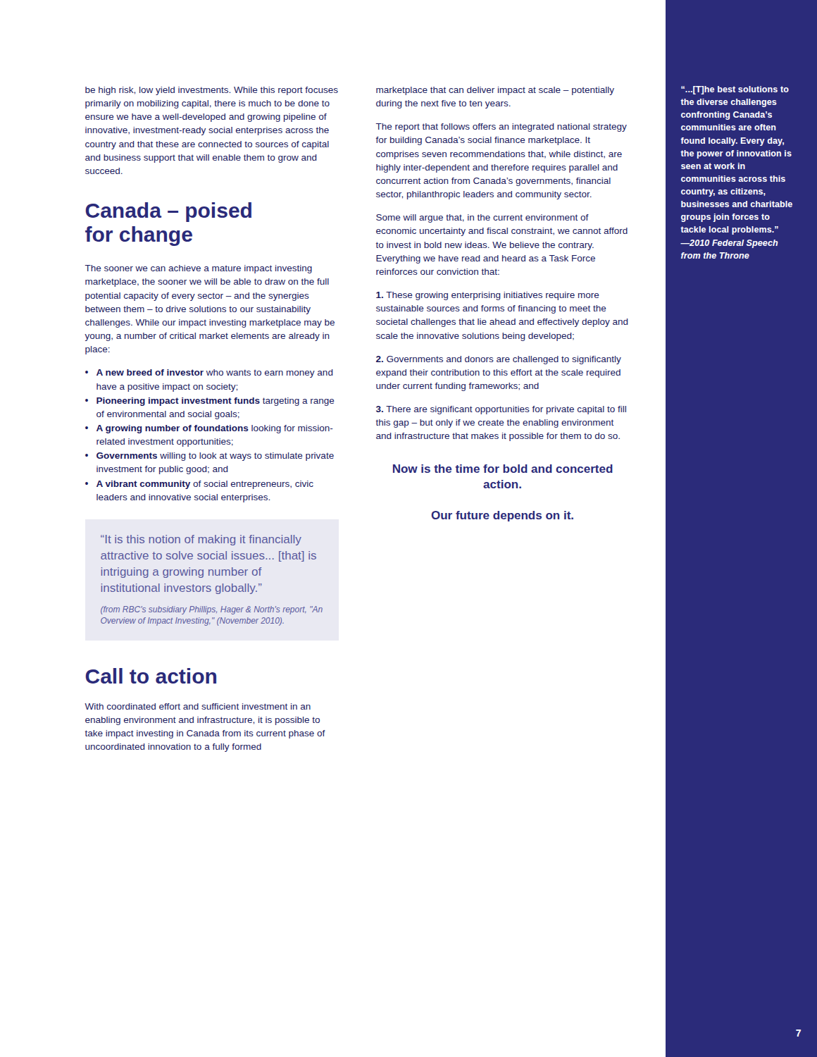“...[T]he best solutions to the diverse challenges confronting Canada’s communities are often found locally. Every day, the power of innovation is seen at work in communities across this country, as citizens, businesses and charitable groups join forces to tackle local problems.” —2010 Federal Speech from the Throne
7
be high risk, low yield investments. While this report focuses primarily on mobilizing capital, there is much to be done to ensure we have a well-developed and growing pipeline of innovative, investment-ready social enterprises across the country and that these are connected to sources of capital and business support that will enable them to grow and succeed.
Canada – poised
for change
The sooner we can achieve a mature impact investing marketplace, the sooner we will be able to draw on the full potential capacity of every sector – and the synergies between them – to drive solutions to our sustainability challenges. While our impact investing marketplace may be young, a number of critical market elements are already in place:
A new breed of investor who wants to earn money and have a positive impact on society;
Pioneering impact investment funds targeting a range of environmental and social goals;
A growing number of foundations looking for mission-related investment opportunities;
Governments willing to look at ways to stimulate private investment for public good; and
A vibrant community of social entrepreneurs, civic leaders and innovative social enterprises.
“It is this notion of making it financially attractive to solve social issues... [that] is intriguing a growing number of institutional investors globally.”
(from RBC's subsidiary Phillips, Hager & North's report, "An Overview of Impact Investing," (November 2010).
Call to action
With coordinated effort and sufficient investment in an enabling environment and infrastructure, it is possible to take impact investing in Canada from its current phase of uncoordinated innovation to a fully formed
marketplace that can deliver impact at scale – potentially during the next five to ten years.
The report that follows offers an integrated national strategy for building Canada’s social finance marketplace. It comprises seven recommendations that, while distinct, are highly inter-dependent and therefore requires parallel and concurrent action from Canada’s governments, financial sector, philanthropic leaders and community sector.
Some will argue that, in the current environment of economic uncertainty and fiscal constraint, we cannot afford to invest in bold new ideas. We believe the contrary. Everything we have read and heard as a Task Force reinforces our conviction that:
1. These growing enterprising initiatives require more sustainable sources and forms of financing to meet the societal challenges that lie ahead and effectively deploy and scale the innovative solutions being developed;
2. Governments and donors are challenged to significantly expand their contribution to this effort at the scale required under current funding frameworks; and
3. There are significant opportunities for private capital to fill this gap – but only if we create the enabling environment and infrastructure that makes it possible for them to do so.
Now is the time for bold and concerted action. Our future depends on it.